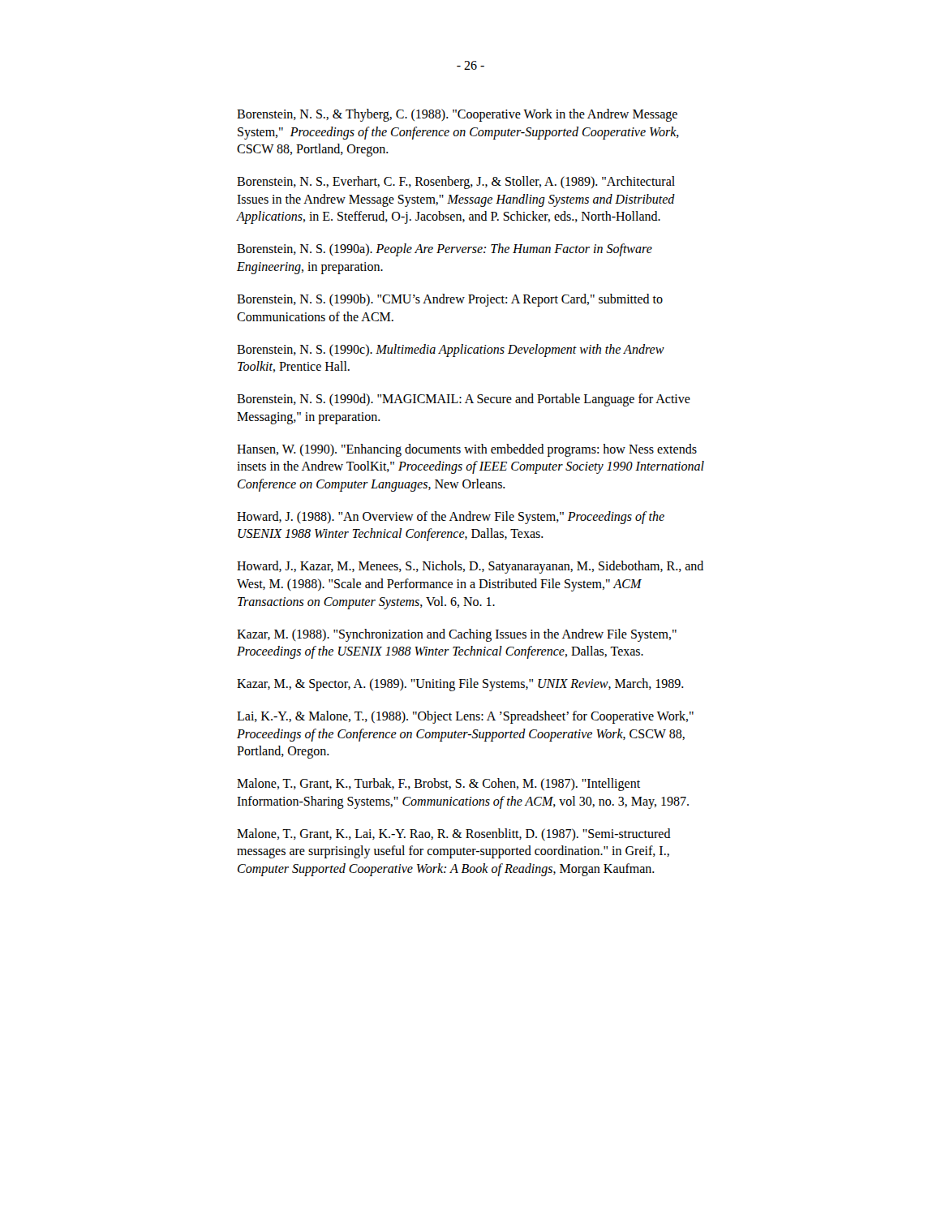- 26 -
Borenstein, N. S., & Thyberg, C. (1988). "Cooperative Work in the Andrew Message System," Proceedings of the Conference on Computer-Supported Cooperative Work, CSCW 88, Portland, Oregon.
Borenstein, N. S., Everhart, C. F., Rosenberg, J., & Stoller, A. (1989). "Architectural Issues in the Andrew Message System," Message Handling Systems and Distributed Applications, in E. Stefferud, O-j. Jacobsen, and P. Schicker, eds., North-Holland.
Borenstein, N. S. (1990a). People Are Perverse: The Human Factor in Software Engineering, in preparation.
Borenstein, N. S. (1990b). "CMU’s Andrew Project: A Report Card," submitted to Communications of the ACM.
Borenstein, N. S. (1990c). Multimedia Applications Development with the Andrew Toolkit, Prentice Hall.
Borenstein, N. S. (1990d). "MAGICMAIL: A Secure and Portable Language for Active Messaging," in preparation.
Hansen, W. (1990). "Enhancing documents with embedded programs: how Ness extends insets in the Andrew ToolKit," Proceedings of IEEE Computer Society 1990 International Conference on Computer Languages, New Orleans.
Howard, J. (1988). "An Overview of the Andrew File System," Proceedings of the USENIX 1988 Winter Technical Conference, Dallas, Texas.
Howard, J., Kazar, M., Menees, S., Nichols, D., Satyanarayanan, M., Sidebotham, R., and West, M. (1988). "Scale and Performance in a Distributed File System," ACM Transactions on Computer Systems, Vol. 6, No. 1.
Kazar, M. (1988). "Synchronization and Caching Issues in the Andrew File System," Proceedings of the USENIX 1988 Winter Technical Conference, Dallas, Texas.
Kazar, M., & Spector, A. (1989). "Uniting File Systems," UNIX Review, March, 1989.
Lai, K.-Y., & Malone, T., (1988). "Object Lens: A ’Spreadsheet’ for Cooperative Work," Proceedings of the Conference on Computer-Supported Cooperative Work, CSCW 88, Portland, Oregon.
Malone, T., Grant, K., Turbak, F., Brobst, S. & Cohen, M. (1987). "Intelligent Information-Sharing Systems," Communications of the ACM, vol 30, no. 3, May, 1987.
Malone, T., Grant, K., Lai, K.-Y. Rao, R. & Rosenblitt, D. (1987). "Semi-structured messages are surprisingly useful for computer-supported coordination." in Greif, I., Computer Supported Cooperative Work: A Book of Readings, Morgan Kaufman.